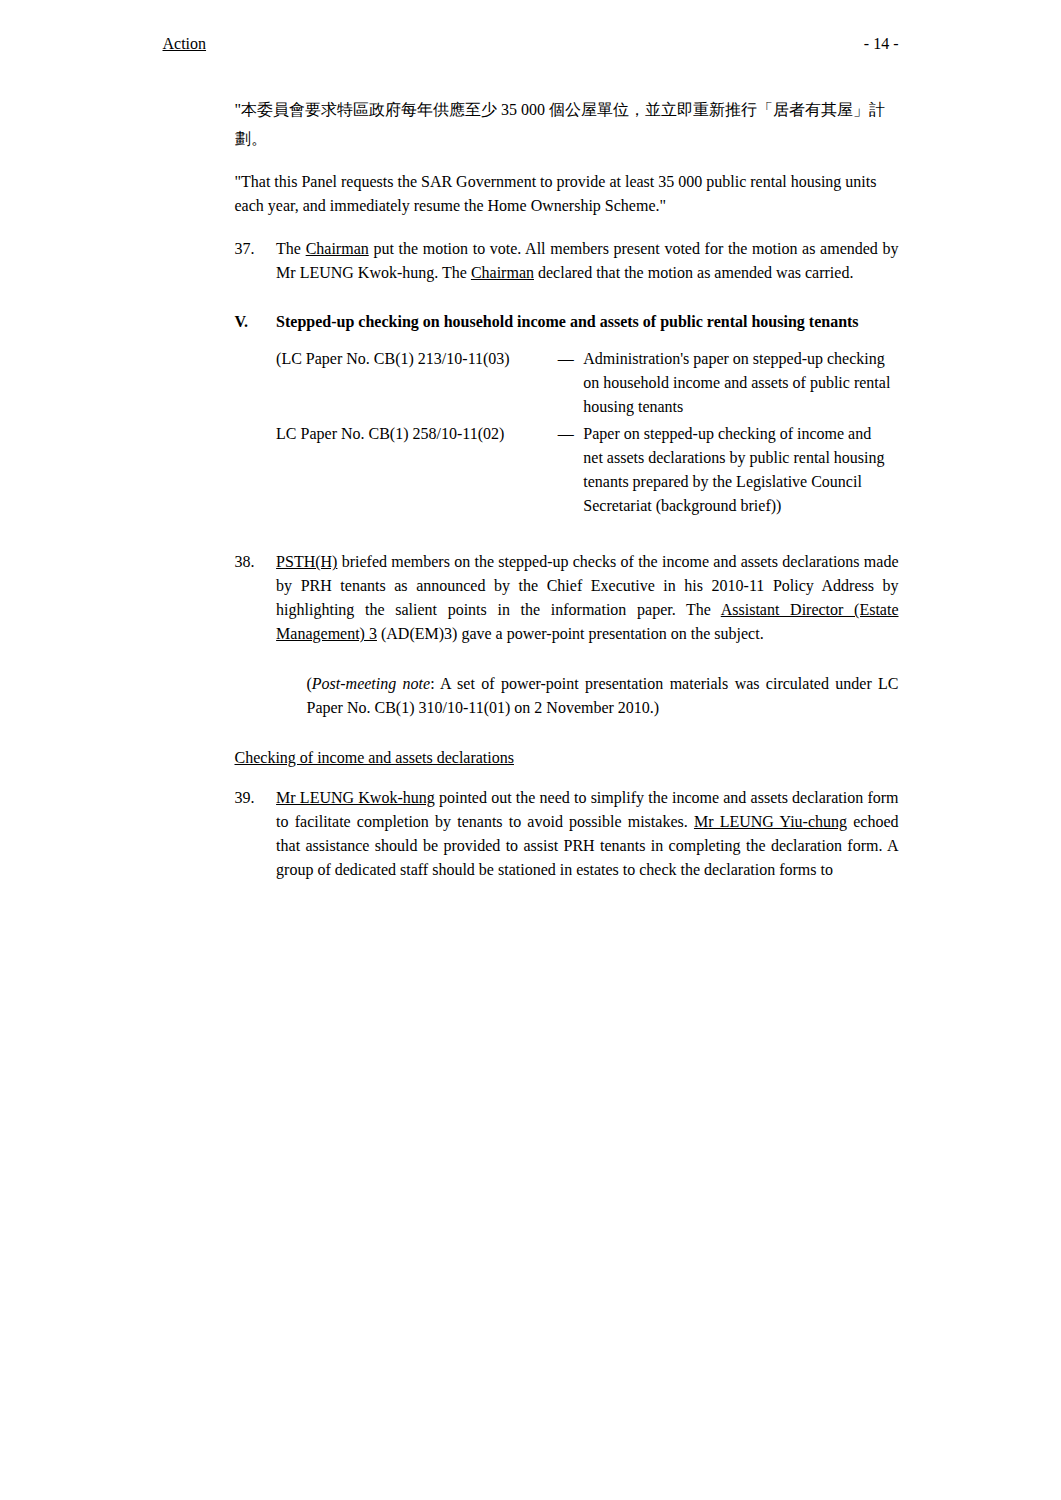Action - 14 -
"本委員會要求特區政府每年供應至少 35 000 個公屋單位，並立即重新推行「居者有其屋」計劃。
"That this Panel requests the SAR Government to provide at least 35 000 public rental housing units each year, and immediately resume the Home Ownership Scheme."
37.
The Chairman put the motion to vote. All members present voted for the motion as amended by Mr LEUNG Kwok-hung. The Chairman declared that the motion as amended was carried.
V.
Stepped-up checking on household income and assets of public rental housing tenants
| (LC Paper No. CB(1) 213/10-11(03) | — | Administration's paper on stepped-up checking on household income and assets of public rental housing tenants |
| LC Paper No. CB(1) 258/10-11(02) | — | Paper on stepped-up checking of income and net assets declarations by public rental housing tenants prepared by the Legislative Council Secretariat (background brief)) |
38.
PSTH(H) briefed members on the stepped-up checks of the income and assets declarations made by PRH tenants as announced by the Chief Executive in his 2010-11 Policy Address by highlighting the salient points in the information paper. The Assistant Director (Estate Management) 3 (AD(EM)3) gave a power-point presentation on the subject.
(Post-meeting note: A set of power-point presentation materials was circulated under LC Paper No. CB(1) 310/10-11(01) on 2 November 2010.)
Checking of income and assets declarations
39.
Mr LEUNG Kwok-hung pointed out the need to simplify the income and assets declaration form to facilitate completion by tenants to avoid possible mistakes. Mr LEUNG Yiu-chung echoed that assistance should be provided to assist PRH tenants in completing the declaration form. A group of dedicated staff should be stationed in estates to check the declaration forms to